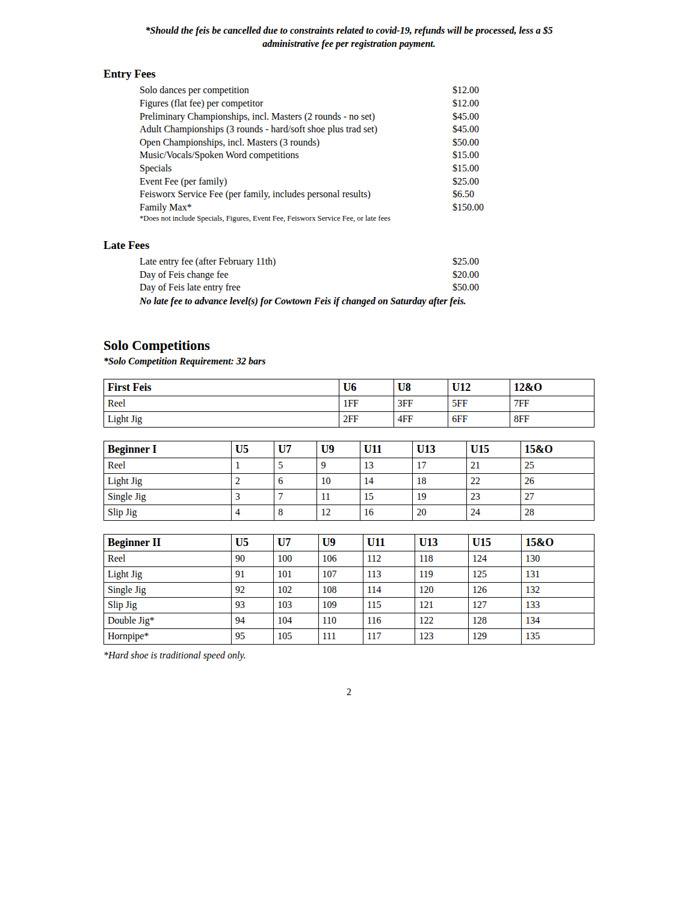*Should the feis be cancelled due to constraints related to covid-19, refunds will be processed, less a $5 administrative fee per registration payment.
Entry Fees
Solo dances per competition$12.00
Figures (flat fee) per competitor$12.00
Preliminary Championships, incl. Masters (2 rounds - no set)$45.00
Adult Championships (3 rounds - hard/soft shoe plus trad set)$45.00
Open Championships, incl. Masters (3 rounds)$50.00
Music/Vocals/Spoken Word competitions$15.00
Specials$15.00
Event Fee (per family)$25.00
Feisworx Service Fee (per family, includes personal results)$6.50
Family Max*$150.00
*Does not include Specials, Figures, Event Fee, Feisworx Service Fee, or late fees
Late Fees
Late entry fee (after February 11th)$25.00
Day of Feis change fee$20.00
Day of Feis late entry free$50.00
No late fee to advance level(s) for Cowtown Feis if changed on Saturday after feis.
Solo Competitions
*Solo Competition Requirement: 32 bars
| First Feis | U6 | U8 | U12 | 12&O |
| --- | --- | --- | --- | --- |
| Reel | 1FF | 3FF | 5FF | 7FF |
| Light Jig | 2FF | 4FF | 6FF | 8FF |
| Beginner I | U5 | U7 | U9 | U11 | U13 | U15 | 15&O |
| --- | --- | --- | --- | --- | --- | --- | --- |
| Reel | 1 | 5 | 9 | 13 | 17 | 21 | 25 |
| Light Jig | 2 | 6 | 10 | 14 | 18 | 22 | 26 |
| Single Jig | 3 | 7 | 11 | 15 | 19 | 23 | 27 |
| Slip Jig | 4 | 8 | 12 | 16 | 20 | 24 | 28 |
| Beginner II | U5 | U7 | U9 | U11 | U13 | U15 | 15&O |
| --- | --- | --- | --- | --- | --- | --- | --- |
| Reel | 90 | 100 | 106 | 112 | 118 | 124 | 130 |
| Light Jig | 91 | 101 | 107 | 113 | 119 | 125 | 131 |
| Single Jig | 92 | 102 | 108 | 114 | 120 | 126 | 132 |
| Slip Jig | 93 | 103 | 109 | 115 | 121 | 127 | 133 |
| Double Jig* | 94 | 104 | 110 | 116 | 122 | 128 | 134 |
| Hornpipe* | 95 | 105 | 111 | 117 | 123 | 129 | 135 |
*Hard shoe is traditional speed only.
2